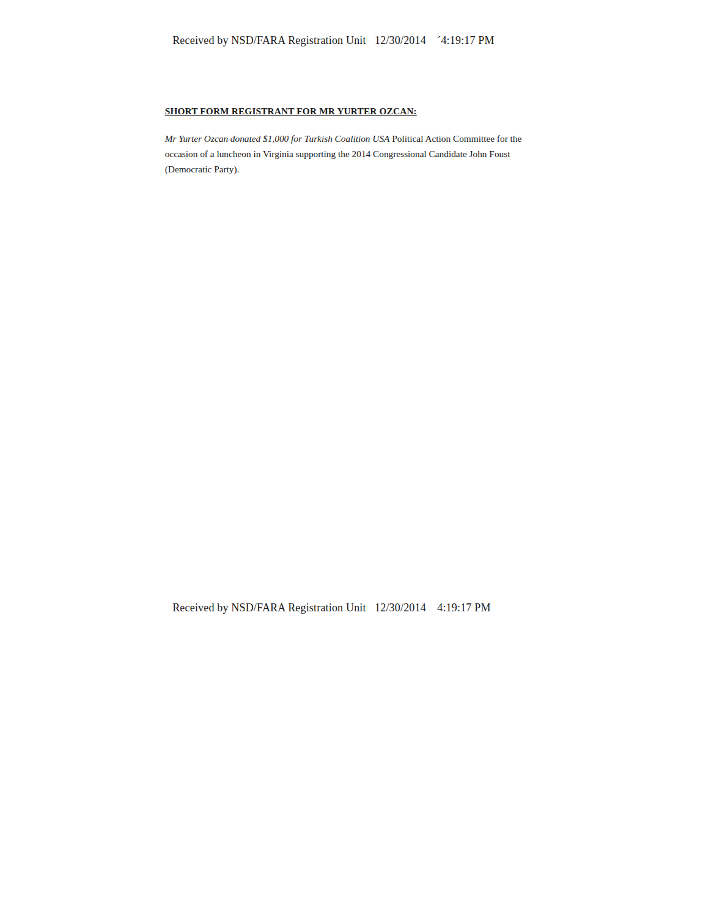Received by NSD/FARA Registration Unit 12/30/2014 ´4:19:17 PM
SHORT FORM REGISTRANT FOR MR YURTER OZCAN:
Mr Yurter Ozcan donated $1,000 for Turkish Coalition USA Political Action Committee for the occasion of a luncheon in Virginia supporting the 2014 Congressional Candidate John Foust (Democratic Party).
Received by NSD/FARA Registration Unit 12/30/2014 4:19:17 PM